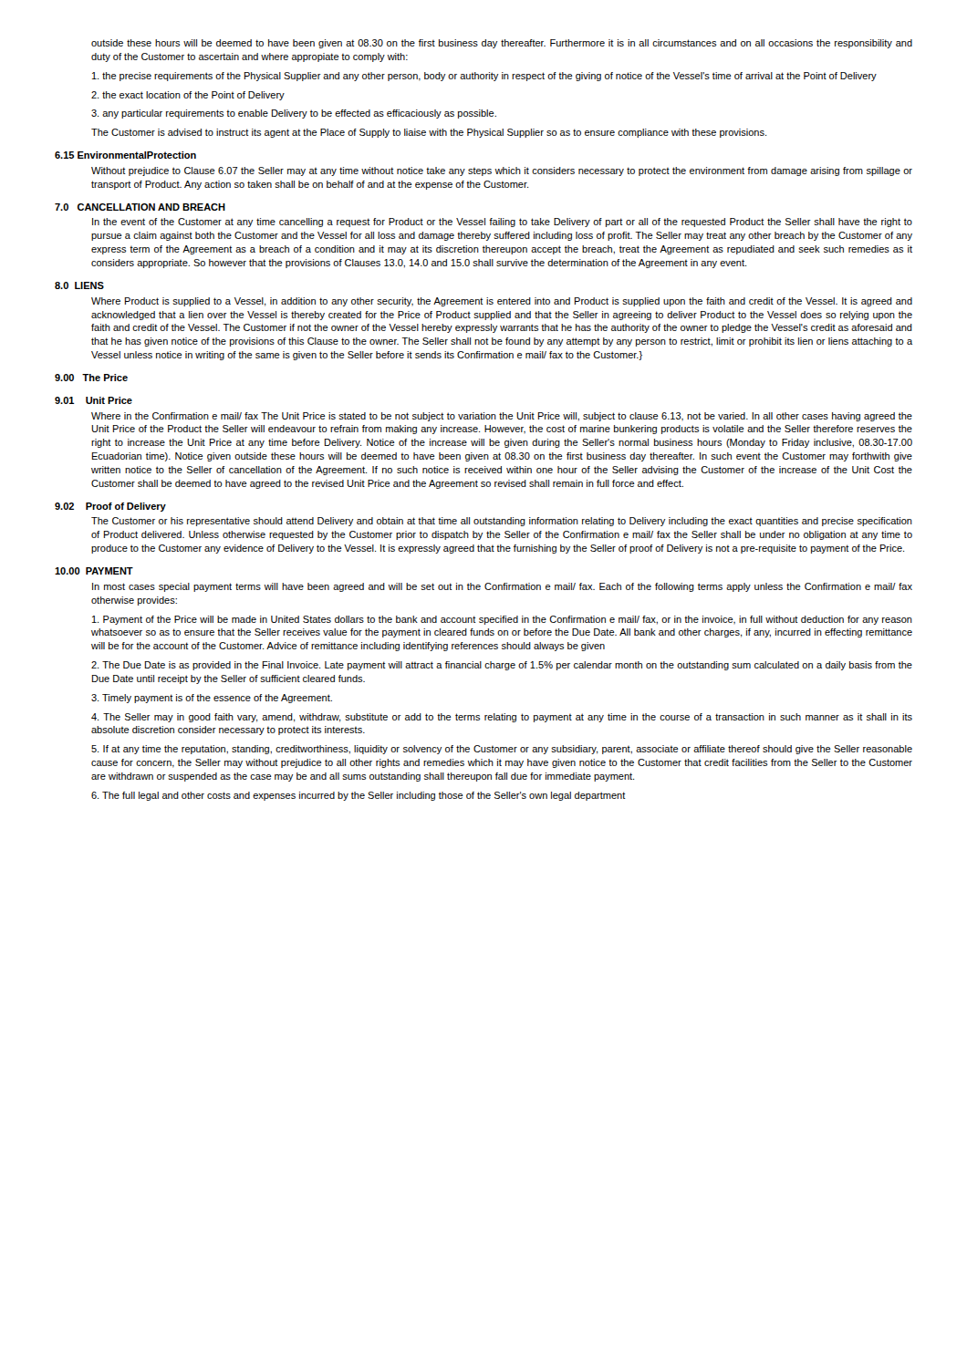outside these hours will be deemed to have been given at 08.30 on the first business day thereafter. Furthermore it is in all circumstances and on all occasions the responsibility and duty of the Customer to ascertain and where appropiate to comply with:
1. the precise requirements of the Physical Supplier and any other person, body or authority in respect of the giving of notice of the Vessel's time of arrival at the Point of Delivery
2. the exact location of the Point of Delivery
3. any particular requirements to enable Delivery to be effected as efficaciously as possible.
The Customer is advised to instruct its agent at the Place of Supply to liaise with the Physical Supplier so as to ensure compliance with these provisions.
6.15 EnvironmentalProtection
Without prejudice to Clause 6.07 the Seller may at any time without notice take any steps which it considers necessary to protect the environment from damage arising from spillage or transport of Product. Any action so taken shall be on behalf of and at the expense of the Customer.
7.0 CANCELLATION AND BREACH
In the event of the Customer at any time cancelling a request for Product or the Vessel failing to take Delivery of part or all of the requested Product the Seller shall have the right to pursue a claim against both the Customer and the Vessel for all loss and damage thereby suffered including loss of profit. The Seller may treat any other breach by the Customer of any express term of the Agreement as a breach of a condition and it may at its discretion thereupon accept the breach, treat the Agreement as repudiated and seek such remedies as it considers appropriate. So however that the provisions of Clauses 13.0, 14.0 and 15.0 shall survive the determination of the Agreement in any event.
8.0 LIENS
Where Product is supplied to a Vessel, in addition to any other security, the Agreement is entered into and Product is supplied upon the faith and credit of the Vessel. It is agreed and acknowledged that a lien over the Vessel is thereby created for the Price of Product supplied and that the Seller in agreeing to deliver Product to the Vessel does so relying upon the faith and credit of the Vessel. The Customer if not the owner of the Vessel hereby expressly warrants that he has the authority of the owner to pledge the Vessel's credit as aforesaid and that he has given notice of the provisions of this Clause to the owner. The Seller shall not be found by any attempt by any person to restrict, limit or prohibit its lien or liens attaching to a Vessel unless notice in writing of the same is given to the Seller before it sends its Confirmation e mail/ fax to the Customer.}
9.00 The Price
9.01 Unit Price
Where in the Confirmation e mail/ fax The Unit Price is stated to be not subject to variation the Unit Price will, subject to clause 6.13, not be varied. In all other cases having agreed the Unit Price of the Product the Seller will endeavour to refrain from making any increase. However, the cost of marine bunkering products is volatile and the Seller therefore reserves the right to increase the Unit Price at any time before Delivery. Notice of the increase will be given during the Seller's normal business hours (Monday to Friday inclusive, 08.30-17.00 Ecuadorian time). Notice given outside these hours will be deemed to have been given at 08.30 on the first business day thereafter. In such event the Customer may forthwith give written notice to the Seller of cancellation of the Agreement. If no such notice is received within one hour of the Seller advising the Customer of the increase of the Unit Cost the Customer shall be deemed to have agreed to the revised Unit Price and the Agreement so revised shall remain in full force and effect.
9.02 Proof of Delivery
The Customer or his representative should attend Delivery and obtain at that time all outstanding information relating to Delivery including the exact quantities and precise specification of Product delivered. Unless otherwise requested by the Customer prior to dispatch by the Seller of the Confirmation e mail/ fax the Seller shall be under no obligation at any time to produce to the Customer any evidence of Delivery to the Vessel. It is expressly agreed that the furnishing by the Seller of proof of Delivery is not a pre-requisite to payment of the Price.
10.00 PAYMENT
In most cases special payment terms will have been agreed and will be set out in the Confirmation e mail/ fax. Each of the following terms apply unless the Confirmation e mail/ fax otherwise provides:
1. Payment of the Price will be made in United States dollars to the bank and account specified in the Confirmation e mail/ fax, or in the invoice, in full without deduction for any reason whatsoever so as to ensure that the Seller receives value for the payment in cleared funds on or before the Due Date. All bank and other charges, if any, incurred in effecting remittance will be for the account of the Customer. Advice of remittance including identifying references should always be given
2. The Due Date is as provided in the Final Invoice. Late payment will attract a financial charge of 1.5% per calendar month on the outstanding sum calculated on a daily basis from the Due Date until receipt by the Seller of sufficient cleared funds.
3. Timely payment is of the essence of the Agreement.
4. The Seller may in good faith vary, amend, withdraw, substitute or add to the terms relating to payment at any time in the course of a transaction in such manner as it shall in its absolute discretion consider necessary to protect its interests.
5. If at any time the reputation, standing, creditworthiness, liquidity or solvency of the Customer or any subsidiary, parent, associate or affiliate thereof should give the Seller reasonable cause for concern, the Seller may without prejudice to all other rights and remedies which it may have given notice to the Customer that credit facilities from the Seller to the Customer are withdrawn or suspended as the case may be and all sums outstanding shall thereupon fall due for immediate payment.
6. The full legal and other costs and expenses incurred by the Seller including those of the Seller's own legal department